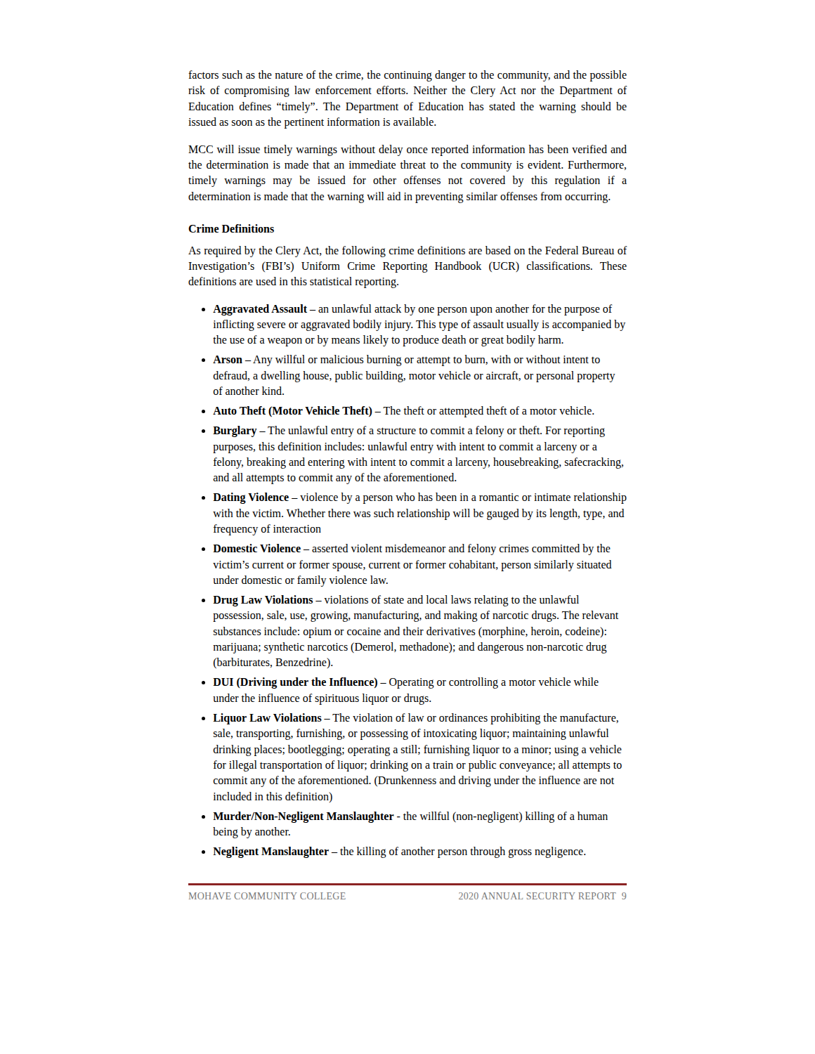factors such as the nature of the crime, the continuing danger to the community, and the possible risk of compromising law enforcement efforts. Neither the Clery Act nor the Department of Education defines “timely”. The Department of Education has stated the warning should be issued as soon as the pertinent information is available.
MCC will issue timely warnings without delay once reported information has been verified and the determination is made that an immediate threat to the community is evident. Furthermore, timely warnings may be issued for other offenses not covered by this regulation if a determination is made that the warning will aid in preventing similar offenses from occurring.
Crime Definitions
As required by the Clery Act, the following crime definitions are based on the Federal Bureau of Investigation’s (FBI’s) Uniform Crime Reporting Handbook (UCR) classifications. These definitions are used in this statistical reporting.
Aggravated Assault – an unlawful attack by one person upon another for the purpose of inflicting severe or aggravated bodily injury. This type of assault usually is accompanied by the use of a weapon or by means likely to produce death or great bodily harm.
Arson – Any willful or malicious burning or attempt to burn, with or without intent to defraud, a dwelling house, public building, motor vehicle or aircraft, or personal property of another kind.
Auto Theft (Motor Vehicle Theft) – The theft or attempted theft of a motor vehicle.
Burglary – The unlawful entry of a structure to commit a felony or theft. For reporting purposes, this definition includes: unlawful entry with intent to commit a larceny or a felony, breaking and entering with intent to commit a larceny, housebreaking, safecracking, and all attempts to commit any of the aforementioned.
Dating Violence – violence by a person who has been in a romantic or intimate relationship with the victim. Whether there was such relationship will be gauged by its length, type, and frequency of interaction
Domestic Violence – asserted violent misdemeanor and felony crimes committed by the victim’s current or former spouse, current or former cohabitant, person similarly situated under domestic or family violence law.
Drug Law Violations – violations of state and local laws relating to the unlawful possession, sale, use, growing, manufacturing, and making of narcotic drugs. The relevant substances include: opium or cocaine and their derivatives (morphine, heroin, codeine): marijuana; synthetic narcotics (Demerol, methadone); and dangerous non-narcotic drug (barbiturates, Benzedrine).
DUI (Driving under the Influence) – Operating or controlling a motor vehicle while under the influence of spirituous liquor or drugs.
Liquor Law Violations – The violation of law or ordinances prohibiting the manufacture, sale, transporting, furnishing, or possessing of intoxicating liquor; maintaining unlawful drinking places; bootlegging; operating a still; furnishing liquor to a minor; using a vehicle for illegal transportation of liquor; drinking on a train or public conveyance; all attempts to commit any of the aforementioned. (Drunkenness and driving under the influence are not included in this definition)
Murder/Non-Negligent Manslaughter - the willful (non-negligent) killing of a human being by another.
Negligent Manslaughter – the killing of another person through gross negligence.
MOHAVE COMMUNITY COLLEGE 2020 ANNUAL SECURITY REPORT 9